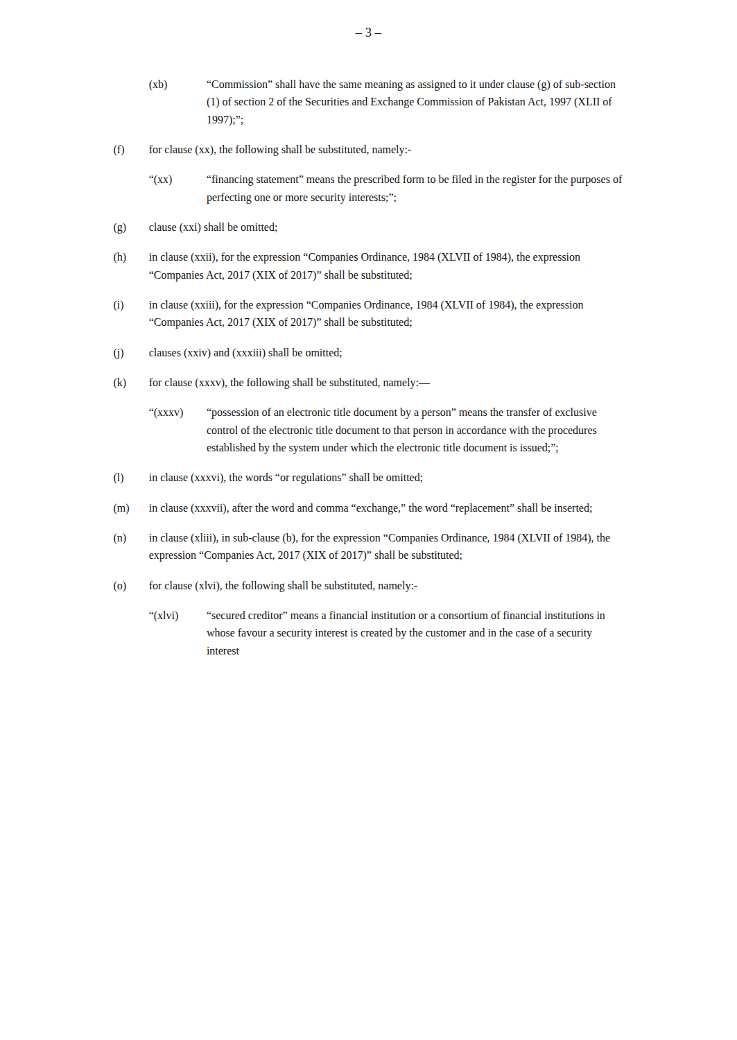– 3 –
(xb) “Commission” shall have the same meaning as assigned to it under clause (g) of sub-section (1) of section 2 of the Securities and Exchange Commission of Pakistan Act, 1997 (XLII of 1997);”;
(f) for clause (xx), the following shall be substituted, namely:-
“(xx) “financing statement” means the prescribed form to be filed in the register for the purposes of perfecting one or more security interests;”;
(g) clause (xxi) shall be omitted;
(h) in clause (xxii), for the expression “Companies Ordinance, 1984 (XLVII of 1984), the expression “Companies Act, 2017 (XIX of 2017)” shall be substituted;
(i) in clause (xxiii), for the expression “Companies Ordinance, 1984 (XLVII of 1984), the expression “Companies Act, 2017 (XIX of 2017)” shall be substituted;
(j) clauses (xxiv) and (xxxiii) shall be omitted;
(k) for clause (xxxv), the following shall be substituted, namely:—
“(xxxv) “possession of an electronic title document by a person” means the transfer of exclusive control of the electronic title document to that person in accordance with the procedures established by the system under which the electronic title document is issued;”;
(l) in clause (xxxvi), the words “or regulations” shall be omitted;
(m) in clause (xxxvii), after the word and comma “exchange,” the word “replacement” shall be inserted;
(n) in clause (xliii), in sub-clause (b), for the expression “Companies Ordinance, 1984 (XLVII of 1984), the expression “Companies Act, 2017 (XIX of 2017)” shall be substituted;
(o) for clause (xlvi), the following shall be substituted, namely:-
“(xlvi) “secured creditor” means a financial institution or a consortium of financial institutions in whose favour a security interest is created by the customer and in the case of a security interest